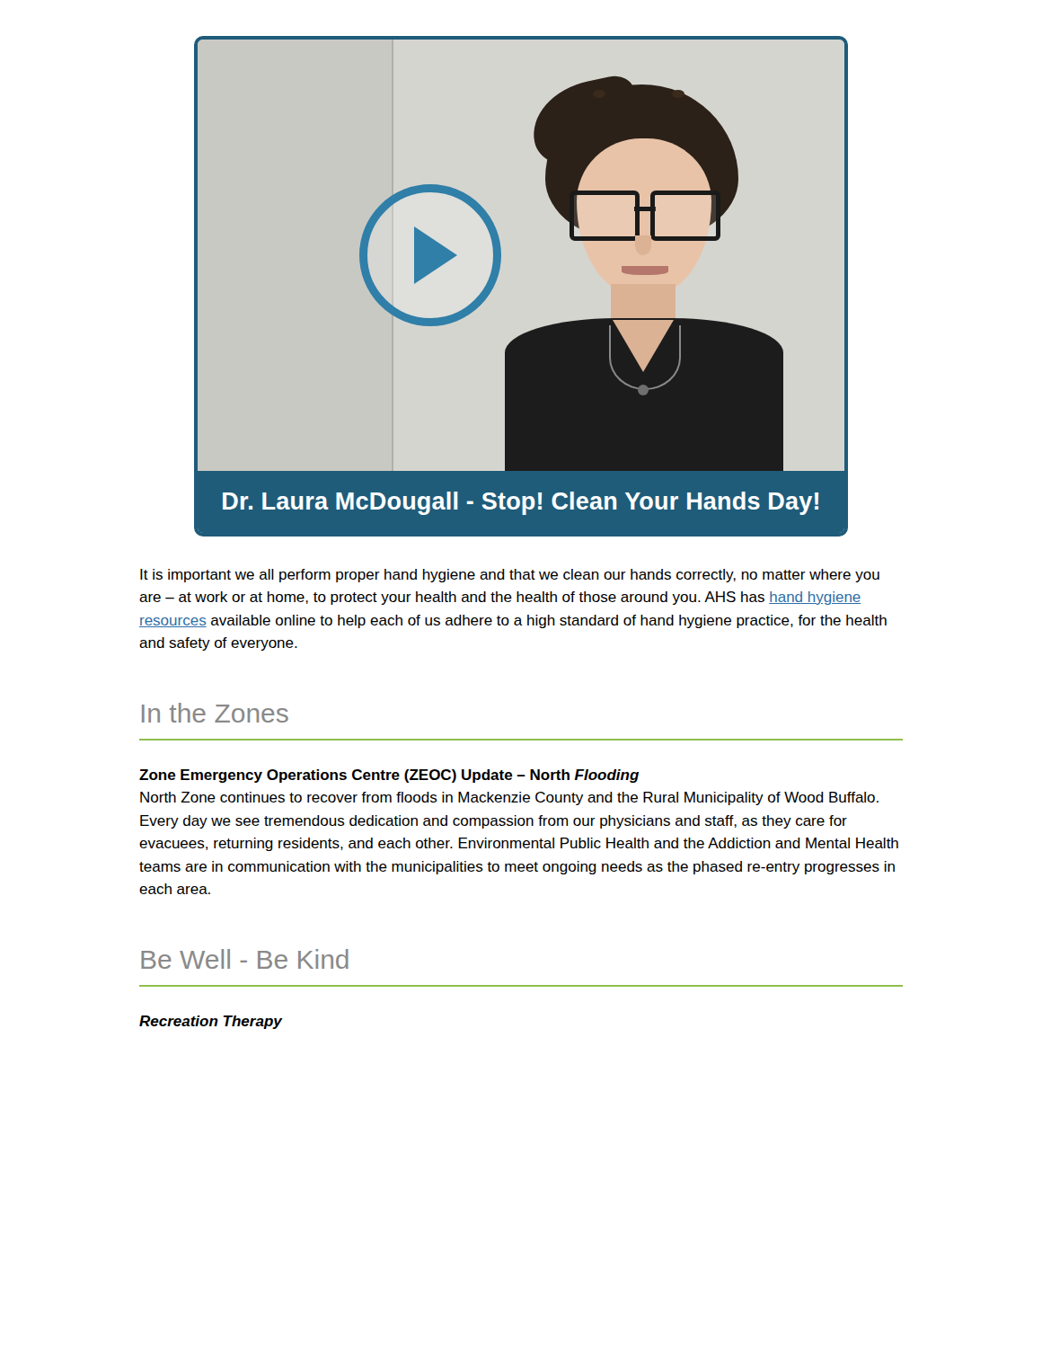Dr. Laura McDougall - Stop! Clean Your Hands Day!
It is important we all perform proper hand hygiene and that we clean our hands correctly, no matter where you are – at work or at home, to protect your health and the health of those around you. AHS has hand hygiene resources available online to help each of us adhere to a high standard of hand hygiene practice, for the health and safety of everyone.
In the Zones
Zone Emergency Operations Centre (ZEOC) Update – North Flooding
North Zone continues to recover from floods in Mackenzie County and the Rural Municipality of Wood Buffalo. Every day we see tremendous dedication and compassion from our physicians and staff, as they care for evacuees, returning residents, and each other. Environmental Public Health and the Addiction and Mental Health teams are in communication with the municipalities to meet ongoing needs as the phased re-entry progresses in each area.
Be Well - Be Kind
Recreation Therapy